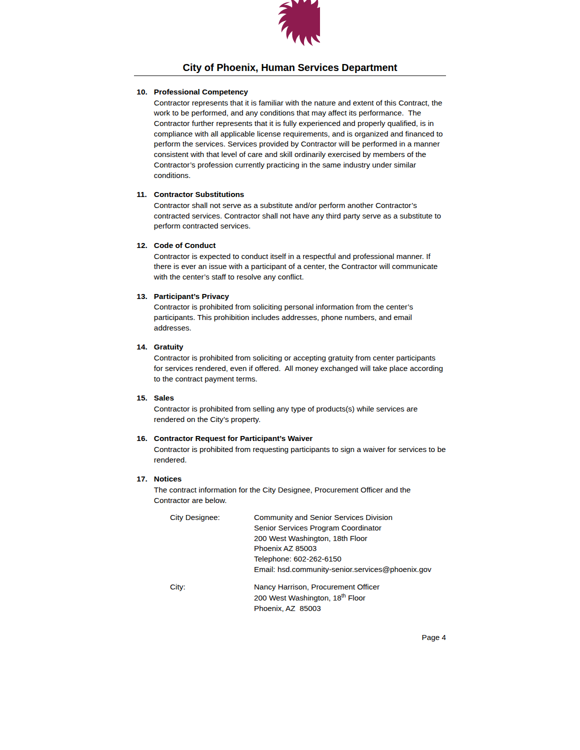City of Phoenix, Human Services Department
Professional Competency Contractor represents that it is familiar with the nature and extent of this Contract, the work to be performed, and any conditions that may affect its performance. The Contractor further represents that it is fully experienced and properly qualified, is in compliance with all applicable license requirements, and is organized and financed to perform the services. Services provided by Contractor will be performed in a manner consistent with that level of care and skill ordinarily exercised by members of the Contractor’s profession currently practicing in the same industry under similar conditions.
Contractor Substitutions Contractor shall not serve as a substitute and/or perform another Contractor’s contracted services. Contractor shall not have any third party serve as a substitute to perform contracted services.
Code of Conduct Contractor is expected to conduct itself in a respectful and professional manner. If there is ever an issue with a participant of a center, the Contractor will communicate with the center’s staff to resolve any conflict.
Participant’s Privacy Contractor is prohibited from soliciting personal information from the center’s participants. This prohibition includes addresses, phone numbers, and email addresses.
Gratuity Contractor is prohibited from soliciting or accepting gratuity from center participants for services rendered, even if offered. All money exchanged will take place according to the contract payment terms.
Sales Contractor is prohibited from selling any type of products(s) while services are rendered on the City’s property.
Contractor Request for Participant’s Waiver Contractor is prohibited from requesting participants to sign a waiver for services to be rendered.
Notices The contract information for the City Designee, Procurement Officer and the Contractor are below.
City Designee:
Community and Senior Services Division
Senior Services Program Coordinator
200 West Washington, 18th Floor
Phoenix AZ 85003
Telephone: 602-262-6150
Email: hsd.community-senior.services@phoenix.gov
City:
Nancy Harrison, Procurement Officer
200 West Washington, 18th Floor
Phoenix, AZ 85003
Page 4